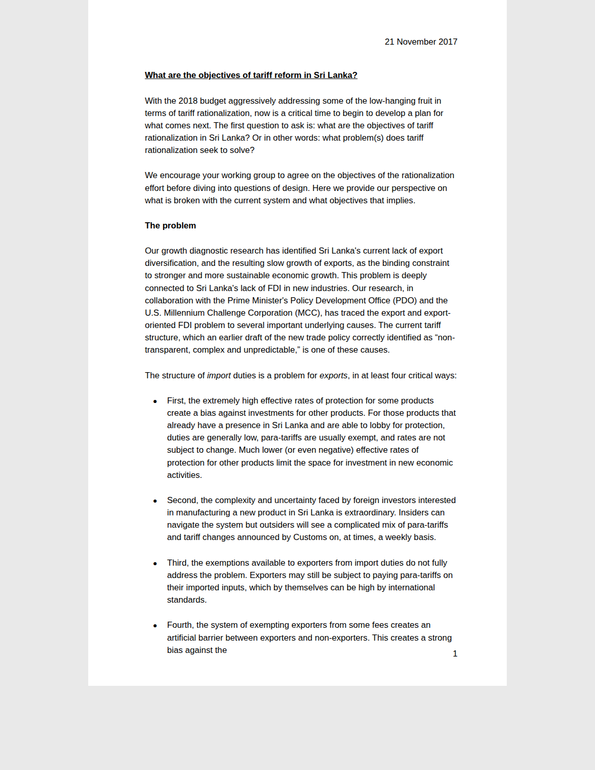21 November 2017
What are the objectives of tariff reform in Sri Lanka?
With the 2018 budget aggressively addressing some of the low-hanging fruit in terms of tariff rationalization, now is a critical time to begin to develop a plan for what comes next. The first question to ask is: what are the objectives of tariff rationalization in Sri Lanka? Or in other words: what problem(s) does tariff rationalization seek to solve?
We encourage your working group to agree on the objectives of the rationalization effort before diving into questions of design. Here we provide our perspective on what is broken with the current system and what objectives that implies.
The problem
Our growth diagnostic research has identified Sri Lanka's current lack of export diversification, and the resulting slow growth of exports, as the binding constraint to stronger and more sustainable economic growth. This problem is deeply connected to Sri Lanka's lack of FDI in new industries. Our research, in collaboration with the Prime Minister's Policy Development Office (PDO) and the U.S. Millennium Challenge Corporation (MCC), has traced the export and export-oriented FDI problem to several important underlying causes. The current tariff structure, which an earlier draft of the new trade policy correctly identified as “non-transparent, complex and unpredictable,” is one of these causes.
The structure of import duties is a problem for exports, in at least four critical ways:
First, the extremely high effective rates of protection for some products create a bias against investments for other products. For those products that already have a presence in Sri Lanka and are able to lobby for protection, duties are generally low, para-tariffs are usually exempt, and rates are not subject to change. Much lower (or even negative) effective rates of protection for other products limit the space for investment in new economic activities.
Second, the complexity and uncertainty faced by foreign investors interested in manufacturing a new product in Sri Lanka is extraordinary. Insiders can navigate the system but outsiders will see a complicated mix of para-tariffs and tariff changes announced by Customs on, at times, a weekly basis.
Third, the exemptions available to exporters from import duties do not fully address the problem. Exporters may still be subject to paying para-tariffs on their imported inputs, which by themselves can be high by international standards.
Fourth, the system of exempting exporters from some fees creates an artificial barrier between exporters and non-exporters. This creates a strong bias against the
1